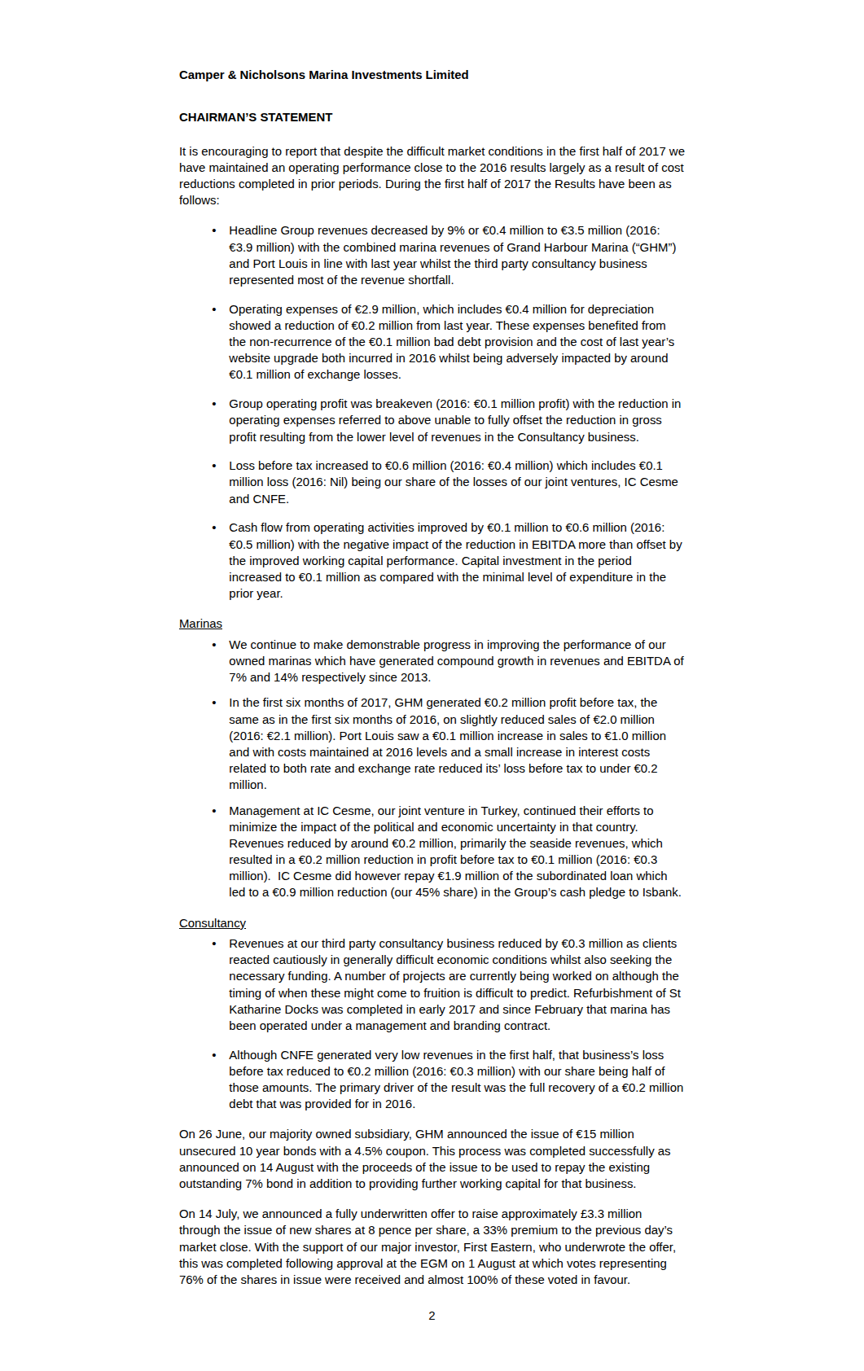Camper & Nicholsons Marina Investments Limited
CHAIRMAN’S STATEMENT
It is encouraging to report that despite the difficult market conditions in the first half of 2017 we have maintained an operating performance close to the 2016 results largely as a result of cost reductions completed in prior periods. During the first half of 2017 the Results have been as follows:
Headline Group revenues decreased by 9% or €0.4 million to €3.5 million (2016: €3.9 million) with the combined marina revenues of Grand Harbour Marina (“GHM”) and Port Louis in line with last year whilst the third party consultancy business represented most of the revenue shortfall.
Operating expenses of €2.9 million, which includes €0.4 million for depreciation showed a reduction of €0.2 million from last year. These expenses benefited from the non-recurrence of the €0.1 million bad debt provision and the cost of last year’s website upgrade both incurred in 2016 whilst being adversely impacted by around €0.1 million of exchange losses.
Group operating profit was breakeven (2016: €0.1 million profit) with the reduction in operating expenses referred to above unable to fully offset the reduction in gross profit resulting from the lower level of revenues in the Consultancy business.
Loss before tax increased to €0.6 million (2016: €0.4 million) which includes €0.1 million loss (2016: Nil) being our share of the losses of our joint ventures, IC Cesme and CNFE.
Cash flow from operating activities improved by €0.1 million to €0.6 million (2016: €0.5 million) with the negative impact of the reduction in EBITDA more than offset by the improved working capital performance. Capital investment in the period increased to €0.1 million as compared with the minimal level of expenditure in the prior year.
Marinas
We continue to make demonstrable progress in improving the performance of our owned marinas which have generated compound growth in revenues and EBITDA of 7% and 14% respectively since 2013.
In the first six months of 2017, GHM generated €0.2 million profit before tax, the same as in the first six months of 2016, on slightly reduced sales of €2.0 million (2016: €2.1 million). Port Louis saw a €0.1 million increase in sales to €1.0 million and with costs maintained at 2016 levels and a small increase in interest costs related to both rate and exchange rate reduced its’ loss before tax to under €0.2 million.
Management at IC Cesme, our joint venture in Turkey, continued their efforts to minimize the impact of the political and economic uncertainty in that country. Revenues reduced by around €0.2 million, primarily the seaside revenues, which resulted in a €0.2 million reduction in profit before tax to €0.1 million (2016: €0.3 million). IC Cesme did however repay €1.9 million of the subordinated loan which led to a €0.9 million reduction (our 45% share) in the Group’s cash pledge to Isbank.
Consultancy
Revenues at our third party consultancy business reduced by €0.3 million as clients reacted cautiously in generally difficult economic conditions whilst also seeking the necessary funding. A number of projects are currently being worked on although the timing of when these might come to fruition is difficult to predict. Refurbishment of St Katharine Docks was completed in early 2017 and since February that marina has been operated under a management and branding contract.
Although CNFE generated very low revenues in the first half, that business’s loss before tax reduced to €0.2 million (2016: €0.3 million) with our share being half of those amounts. The primary driver of the result was the full recovery of a €0.2 million debt that was provided for in 2016.
On 26 June, our majority owned subsidiary, GHM announced the issue of €15 million unsecured 10 year bonds with a 4.5% coupon. This process was completed successfully as announced on 14 August with the proceeds of the issue to be used to repay the existing outstanding 7% bond in addition to providing further working capital for that business.
On 14 July, we announced a fully underwritten offer to raise approximately £3.3 million through the issue of new shares at 8 pence per share, a 33% premium to the previous day’s market close. With the support of our major investor, First Eastern, who underwrote the offer, this was completed following approval at the EGM on 1 August at which votes representing 76% of the shares in issue were received and almost 100% of these voted in favour.
2